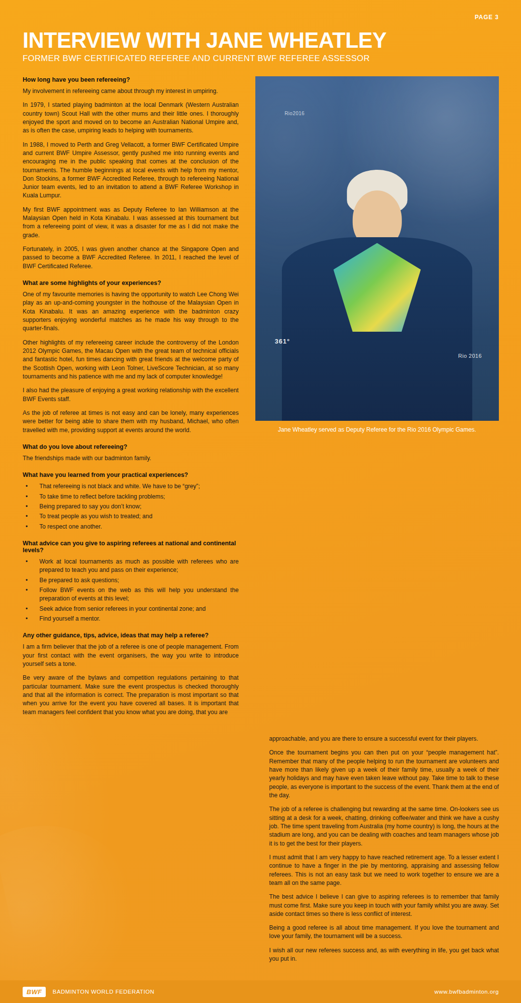PAGE 3
INTERVIEW WITH JANE WHEATLEY
FORMER BWF CERTIFICATED REFEREE AND CURRENT BWF REFEREE ASSESSOR
How long have you been refereeing?
My involvement in refereeing came about through my interest in umpiring.
In 1979, I started playing badminton at the local Denmark (Western Australian country town) Scout Hall with the other mums and their little ones. I thoroughly enjoyed the sport and moved on to become an Australian National Umpire and, as is often the case, umpiring leads to helping with tournaments.
In 1988, I moved to Perth and Greg Vellacott, a former BWF Certificated Umpire and current BWF Umpire Assessor, gently pushed me into running events and encouraging me in the public speaking that comes at the conclusion of the tournaments. The humble beginnings at local events with help from my mentor, Don Stockins, a former BWF Accredited Referee, through to refereeing National Junior team events, led to an invitation to attend a BWF Referee Workshop in Kuala Lumpur.
My first BWF appointment was as Deputy Referee to Ian Williamson at the Malaysian Open held in Kota Kinabalu. I was assessed at this tournament but from a refereeing point of view, it was a disaster for me as I did not make the grade.
Fortunately, in 2005, I was given another chance at the Singapore Open and passed to become a BWF Accredited Referee. In 2011, I reached the level of BWF Certificated Referee.
What are some highlights of your experiences?
One of my favourite memories is having the opportunity to watch Lee Chong Wei play as an up-and-coming youngster in the hothouse of the Malaysian Open in Kota Kinabalu. It was an amazing experience with the badminton crazy supporters enjoying wonderful matches as he made his way through to the quarter-finals.
Other highlights of my refereeing career include the controversy of the London 2012 Olympic Games, the Macau Open with the great team of technical officials and fantastic hotel, fun times dancing with great friends at the welcome party of the Scottish Open, working with Leon Tolner, LiveScore Technician, at so many tournaments and his patience with me and my lack of computer knowledge!
I also had the pleasure of enjoying a great working relationship with the excellent BWF Events staff.
As the job of referee at times is not easy and can be lonely, many experiences were better for being able to share them with my husband, Michael, who often travelled with me, providing support at events around the world.
What do you love about refereeing?
The friendships made with our badminton family.
What have you learned from your practical experiences?
That refereeing is not black and white. We have to be “grey”;
To take time to reflect before tackling problems;
Being prepared to say you don’t know;
To treat people as you wish to treated; and
To respect one another.
What advice can you give to aspiring referees at national and continental levels?
Work at local tournaments as much as possible with referees who are prepared to teach you and pass on their experience;
Be prepared to ask questions;
Follow BWF events on the web as this will help you understand the preparation of events at this level;
Seek advice from senior referees in your continental zone; and
Find yourself a mentor.
Any other guidance, tips, advice, ideas that may help a referee?
I am a firm believer that the job of a referee is one of people management. From your first contact with the event organisers, the way you write to introduce yourself sets a tone.
Be very aware of the bylaws and competition regulations pertaining to that particular tournament. Make sure the event prospectus is checked thoroughly and that all the information is correct. The preparation is most important so that when you arrive for the event you have covered all bases. It is important that team managers feel confident that you know what you are doing, that you are
Rio2016
361°
Rio 2016
Jane Wheatley served as Deputy Referee for the Rio 2016 Olympic Games.
approachable, and you are there to ensure a successful event for their players.
Once the tournament begins you can then put on your “people management hat”. Remember that many of the people helping to run the tournament are volunteers and have more than likely given up a week of their family time, usually a week of their yearly holidays and may have even taken leave without pay. Take time to talk to these people, as everyone is important to the success of the event. Thank them at the end of the day.
The job of a referee is challenging but rewarding at the same time. On-lookers see us sitting at a desk for a week, chatting, drinking coffee/water and think we have a cushy job. The time spent traveling from Australia (my home country) is long, the hours at the stadium are long, and you can be dealing with coaches and team managers whose job it is to get the best for their players.
I must admit that I am very happy to have reached retirement age. To a lesser extent I continue to have a finger in the pie by mentoring, appraising and assessing fellow referees. This is not an easy task but we need to work together to ensure we are a team all on the same page.
The best advice I believe I can give to aspiring referees is to remember that family must come first. Make sure you keep in touch with your family whilst you are away. Set aside contact times so there is less conflict of interest.
Being a good referee is all about time management. If you love the tournament and love your family, the tournament will be a success.
I wish all our new referees success and, as with everything in life, you get back what you put in.
BWF BADMINTON WORLD FEDERATION www.bwfbadminton.org